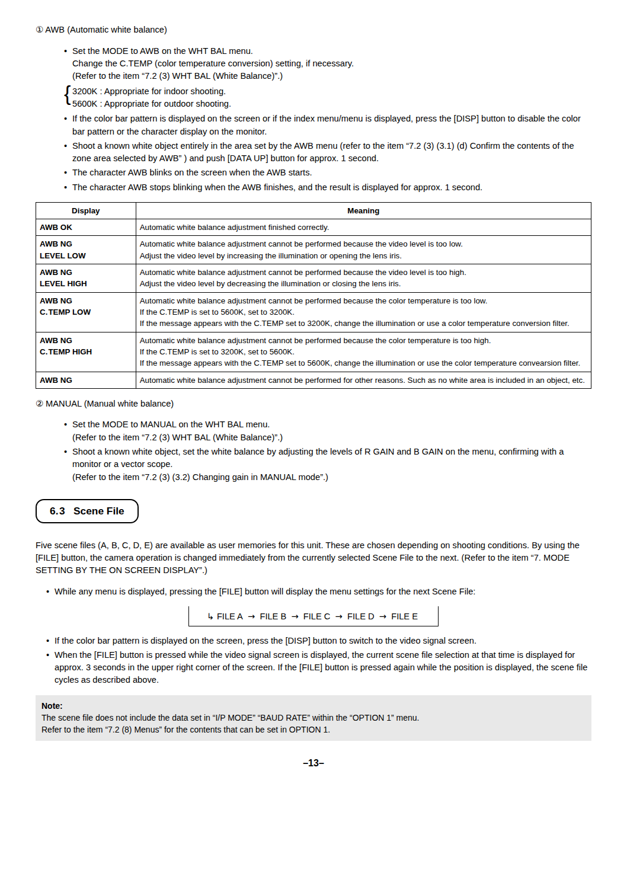① AWB (Automatic white balance)
Set the MODE to AWB on the WHT BAL menu.
Change the C.TEMP (color temperature conversion) setting, if necessary.
(Refer to the item “7.2 (3) WHT BAL (White Balance)”.)
{ 3200K : Appropriate for indoor shooting.
5600K : Appropriate for outdoor shooting.
If the color bar pattern is displayed on the screen or if the index menu/menu is displayed, press the [DISP] button to disable the color bar pattern or the character display on the monitor.
Shoot a known white object entirely in the area set by the AWB menu (refer to the item “7.2 (3) (3.1) (d) Confirm the contents of the zone area selected by AWB” ) and push [DATA UP] button for approx. 1 second.
The character AWB blinks on the screen when the AWB starts.
The character AWB stops blinking when the AWB finishes, and the result is displayed for approx. 1 second.
| Display | Meaning |
| --- | --- |
| AWB OK | Automatic white balance adjustment finished correctly. |
| AWB NG LEVEL LOW | Automatic white balance adjustment cannot be performed because the video level is too low. Adjust the video level by increasing the illumination or opening the lens iris. |
| AWB NG LEVEL HIGH | Automatic white balance adjustment cannot be performed because the video level is too high. Adjust the video level by decreasing the illumination or closing the lens iris. |
| AWB NG C. TEMP LOW | Automatic white balance adjustment cannot be performed because the color temperature is too low. If the C.TEMP is set to 5600K, set to 3200K. If the message appears with the C.TEMP set to 3200K, change the illumination or use a color temperature conversion filter. |
| AWB NG C. TEMP HIGH | Automatic white balance adjustment cannot be performed because the color temperature is too high. If the C.TEMP is set to 3200K, set to 5600K. If the message appears with the C.TEMP set to 5600K, change the illumination or use the color temperature convearsion filter. |
| AWB NG | Automatic white balance adjustment cannot be performed for other reasons. Such as no white area is included in an object, etc. |
② MANUAL (Manual white balance)
Set the MODE to MANUAL on the WHT BAL menu.
(Refer to the item “7.2 (3) WHT BAL (White Balance)”.)
Shoot a known white object, set the white balance by adjusting the levels of R GAIN and B GAIN on the menu, confirming with a monitor or a vector scope.
(Refer to the item “7.2 (3) (3.2) Changing gain in MANUAL mode”.)
6. 3 Scene File
Five scene files (A, B, C, D, E) are available as user memories for this unit. These are chosen depending on shooting conditions. By using the [FILE] button, the camera operation is changed immediately from the currently selected Scene File to the next. (Refer to the item “7. MODE SETTING BY THE ON SCREEN DISPLAY”.)
While any menu is displayed, pressing the [FILE] button will display the menu settings for the next Scene File:
↳ FILE A → FILE B → FILE C → FILE D → FILE E
If the color bar pattern is displayed on the screen, press the [DISP] button to switch to the video signal screen.
When the [FILE] button is pressed while the video signal screen is displayed, the current scene file selection at that time is displayed for approx. 3 seconds in the upper right corner of the screen. If the [FILE] button is pressed again while the position is displayed, the scene file cycles as described above.
Note:
The scene file does not include the data set in “I/P MODE” “BAUD RATE” within the “OPTION 1” menu.
Refer to the item “7.2 (8) Menus” for the contents that can be set in OPTION 1.
–13–